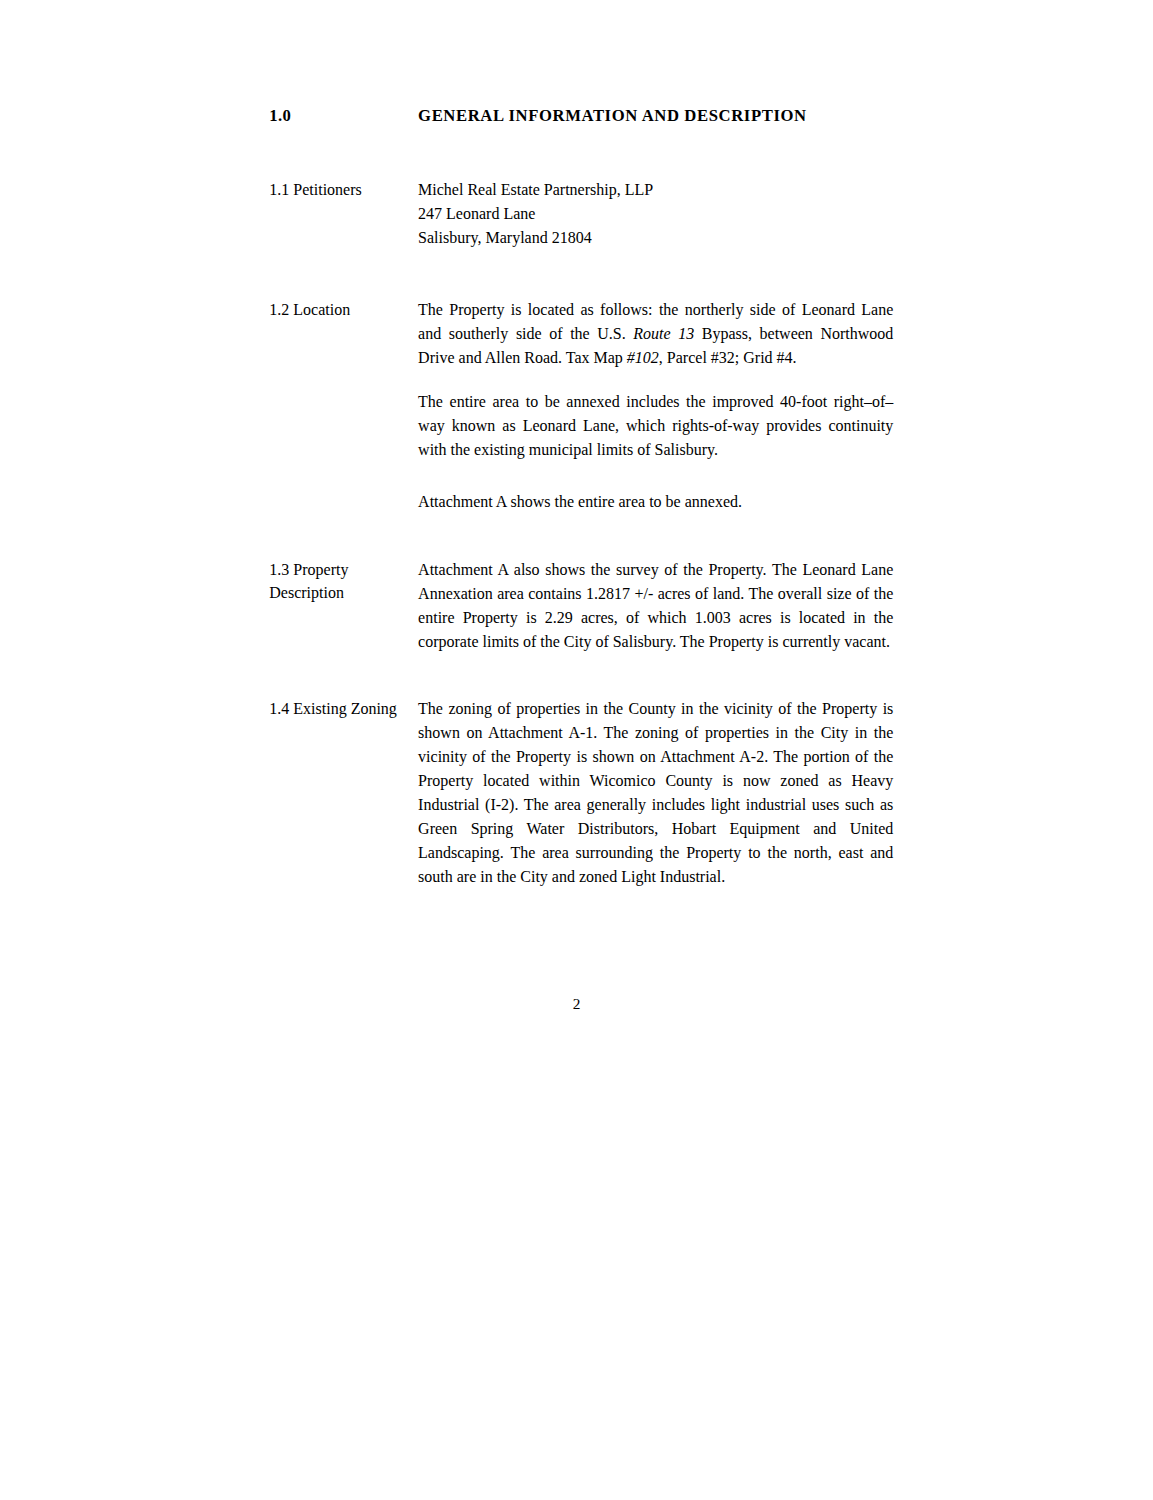1.0
GENERAL INFORMATION AND DESCRIPTION
1.1 Petitioners
Michel Real Estate Partnership, LLP
247 Leonard Lane
Salisbury, Maryland 21804
1.2 Location
The Property is located as follows: the northerly side of Leonard Lane and southerly side of the U.S. Route 13 Bypass, between Northwood Drive and Allen Road. Tax Map #102, Parcel #32; Grid #4.
The entire area to be annexed includes the improved 40-foot right–of–way known as Leonard Lane, which rights-of-way provides continuity with the existing municipal limits of Salisbury.
Attachment A shows the entire area to be annexed.
1.3 Property Description
Attachment A also shows the survey of the Property. The Leonard Lane Annexation area contains 1.2817 +/- acres of land. The overall size of the entire Property is 2.29 acres, of which 1.003 acres is located in the corporate limits of the City of Salisbury. The Property is currently vacant.
1.4 Existing Zoning
The zoning of properties in the County in the vicinity of the Property is shown on Attachment A-1. The zoning of properties in the City in the vicinity of the Property is shown on Attachment A-2. The portion of the Property located within Wicomico County is now zoned as Heavy Industrial (I-2). The area generally includes light industrial uses such as Green Spring Water Distributors, Hobart Equipment and United Landscaping. The area surrounding the Property to the north, east and south are in the City and zoned Light Industrial.
2